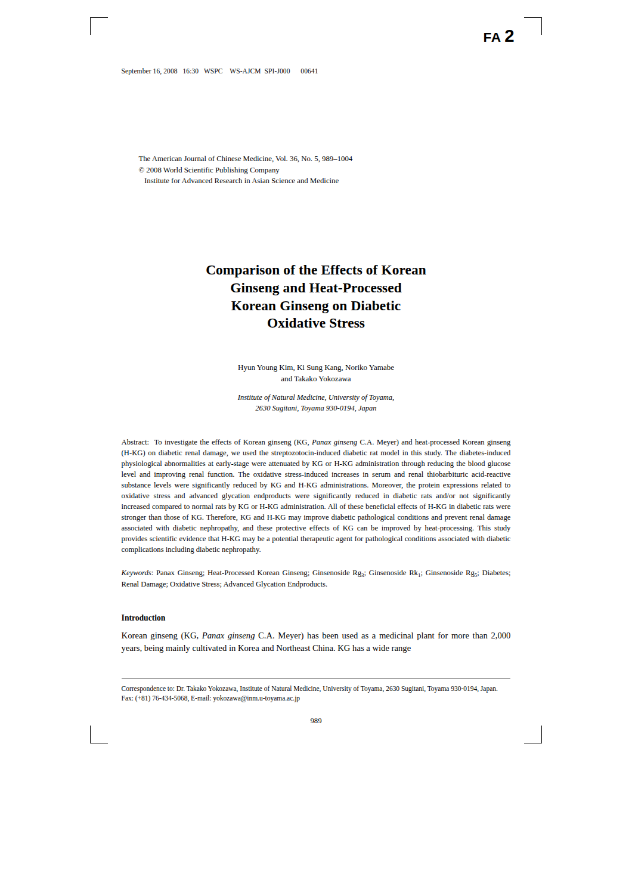FA 2
September 16, 2008 16:30 WSPC WS-AJCM SPI-J000 00641
The American Journal of Chinese Medicine, Vol. 36, No. 5, 989–1004
© 2008 World Scientific Publishing Company
Institute for Advanced Research in Asian Science and Medicine
Comparison of the Effects of Korean
Ginseng and Heat-Processed
Korean Ginseng on Diabetic
Oxidative Stress
Hyun Young Kim, Ki Sung Kang, Noriko Yamabe
and Takako Yokozawa
Institute of Natural Medicine, University of Toyama,
2630 Sugitani, Toyama 930-0194, Japan
Abstract: To investigate the effects of Korean ginseng (KG, Panax ginseng C.A. Meyer) and heat-processed Korean ginseng (H-KG) on diabetic renal damage, we used the streptozotocin-induced diabetic rat model in this study. The diabetes-induced physiological abnormalities at early-stage were attenuated by KG or H-KG administration through reducing the blood glucose level and improving renal function. The oxidative stress-induced increases in serum and renal thiobarbituric acid-reactive substance levels were significantly reduced by KG and H-KG administrations. Moreover, the protein expressions related to oxidative stress and advanced glycation endproducts were significantly reduced in diabetic rats and/or not significantly increased compared to normal rats by KG or H-KG administration. All of these beneficial effects of H-KG in diabetic rats were stronger than those of KG. Therefore, KG and H-KG may improve diabetic pathological conditions and prevent renal damage associated with diabetic nephropathy, and these protective effects of KG can be improved by heat-processing. This study provides scientific evidence that H-KG may be a potential therapeutic agent for pathological conditions associated with diabetic complications including diabetic nephropathy.
Keywords: Panax Ginseng; Heat-Processed Korean Ginseng; Ginsenoside Rg3; Ginsenoside Rk1; Ginsenoside Rg5; Diabetes; Renal Damage; Oxidative Stress; Advanced Glycation Endproducts.
Introduction
Korean ginseng (KG, Panax ginseng C.A. Meyer) has been used as a medicinal plant for more than 2,000 years, being mainly cultivated in Korea and Northeast China. KG has a wide range
Correspondence to: Dr. Takako Yokozawa, Institute of Natural Medicine, University of Toyama, 2630 Sugitani, Toyama 930-0194, Japan. Fax: (+81) 76-434-5068, E-mail: yokozawa@inm.u-toyama.ac.jp
989